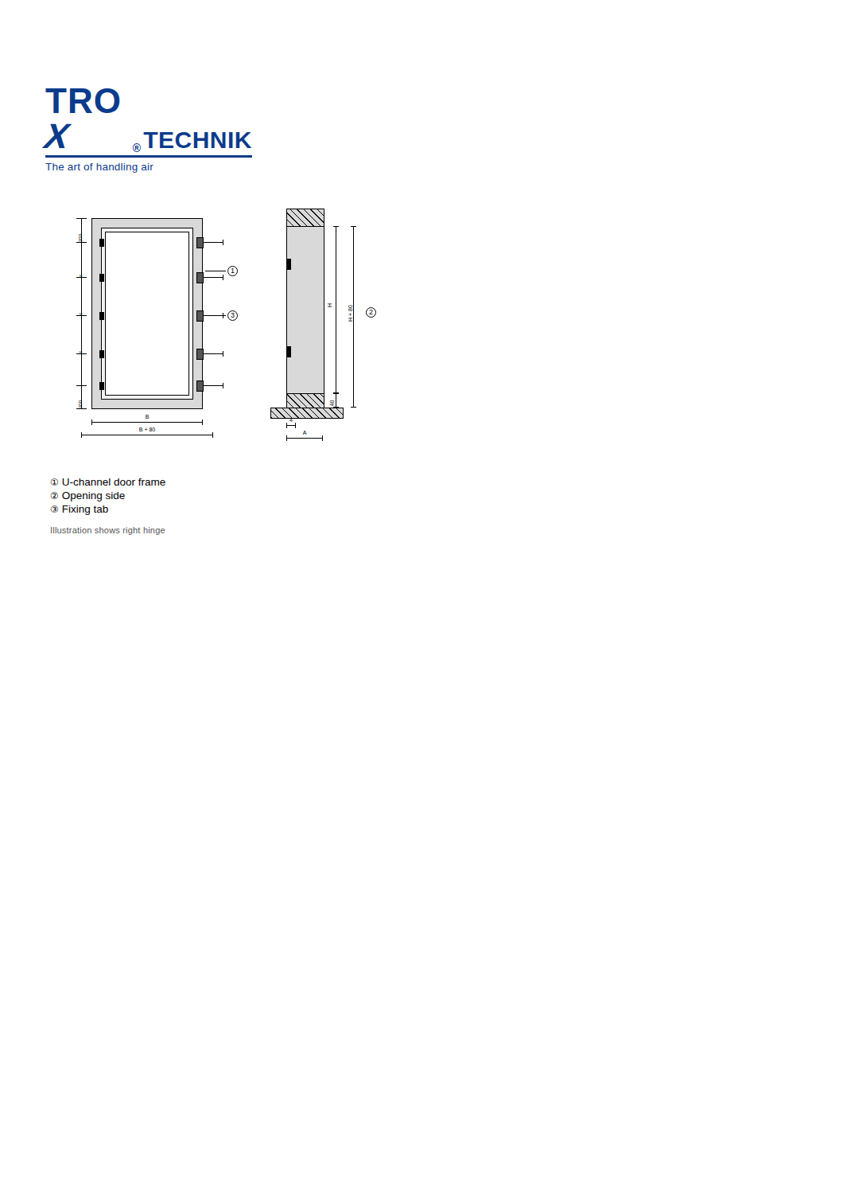TROX®TECHNIK
The art of handling air
200
≤
≤
≤
200
B
B + 80
1
3
H
H + 80
40
2
4
A
① U-channel door frame
② Opening side
③ Fixing tab
Illustration shows right hinge